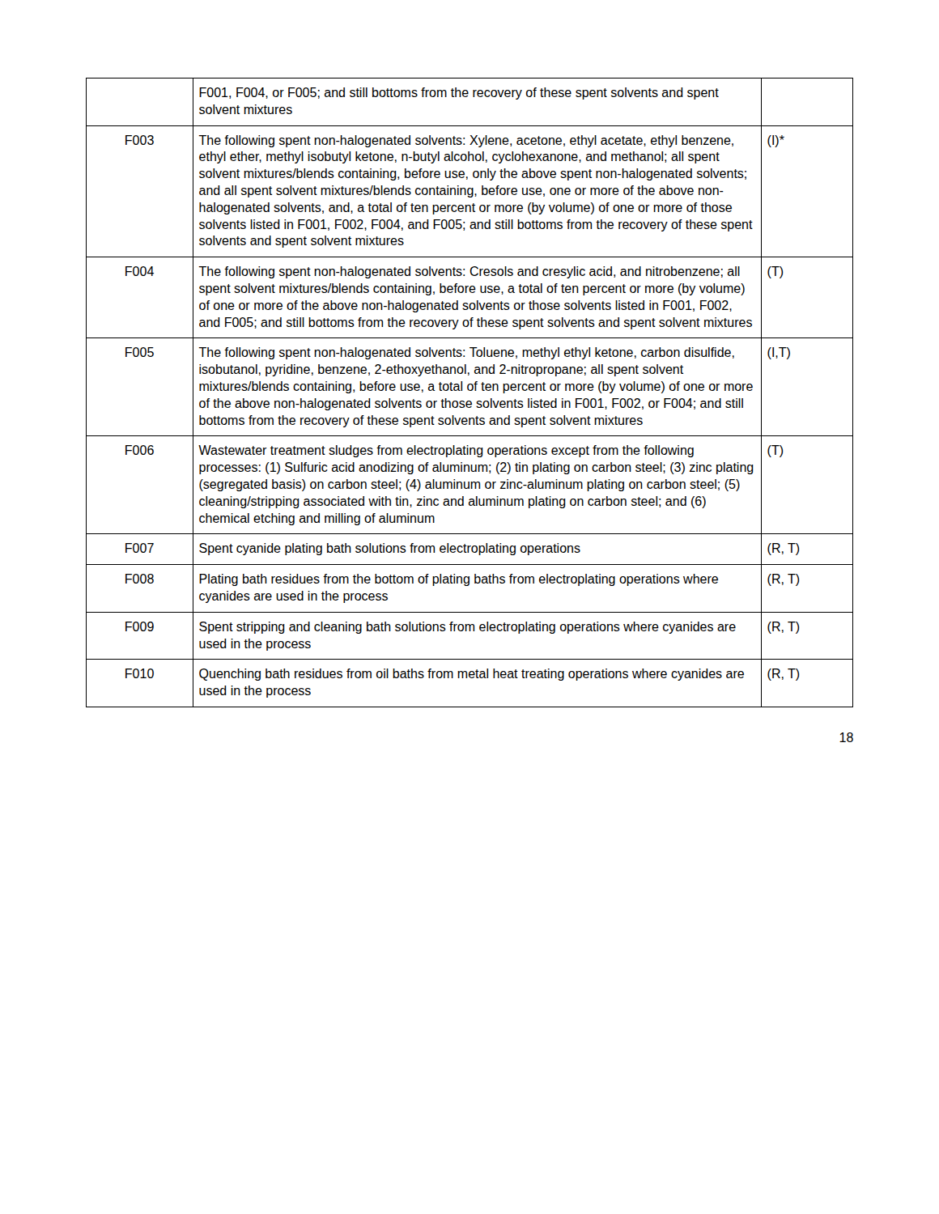| | F001, F004, or F005; and still bottoms from the recovery of these spent solvents and spent solvent mixtures | |
| F003 | The following spent non-halogenated solvents: Xylene, acetone, ethyl acetate, ethyl benzene, ethyl ether, methyl isobutyl ketone, n-butyl alcohol, cyclohexanone, and methanol; all spent solvent mixtures/blends containing, before use, only the above spent non-halogenated solvents; and all spent solvent mixtures/blends containing, before use, one or more of the above non-halogenated solvents, and, a total of ten percent or more (by volume) of one or more of those solvents listed in F001, F002, F004, and F005; and still bottoms from the recovery of these spent solvents and spent solvent mixtures | (I)* |
| F004 | The following spent non-halogenated solvents: Cresols and cresylic acid, and nitrobenzene; all spent solvent mixtures/blends containing, before use, a total of ten percent or more (by volume) of one or more of the above non-halogenated solvents or those solvents listed in F001, F002, and F005; and still bottoms from the recovery of these spent solvents and spent solvent mixtures | (T) |
| F005 | The following spent non-halogenated solvents: Toluene, methyl ethyl ketone, carbon disulfide, isobutanol, pyridine, benzene, 2-ethoxyethanol, and 2-nitropropane; all spent solvent mixtures/blends containing, before use, a total of ten percent or more (by volume) of one or more of the above non-halogenated solvents or those solvents listed in F001, F002, or F004; and still bottoms from the recovery of these spent solvents and spent solvent mixtures | (I,T) |
| F006 | Wastewater treatment sludges from electroplating operations except from the following processes: (1) Sulfuric acid anodizing of aluminum; (2) tin plating on carbon steel; (3) zinc plating (segregated basis) on carbon steel; (4) aluminum or zinc-aluminum plating on carbon steel; (5) cleaning/stripping associated with tin, zinc and aluminum plating on carbon steel; and (6) chemical etching and milling of aluminum | (T) |
| F007 | Spent cyanide plating bath solutions from electroplating operations | (R, T) |
| F008 | Plating bath residues from the bottom of plating baths from electroplating operations where cyanides are used in the process | (R, T) |
| F009 | Spent stripping and cleaning bath solutions from electroplating operations where cyanides are used in the process | (R, T) |
| F010 | Quenching bath residues from oil baths from metal heat treating operations where cyanides are used in the process | (R, T) |
18